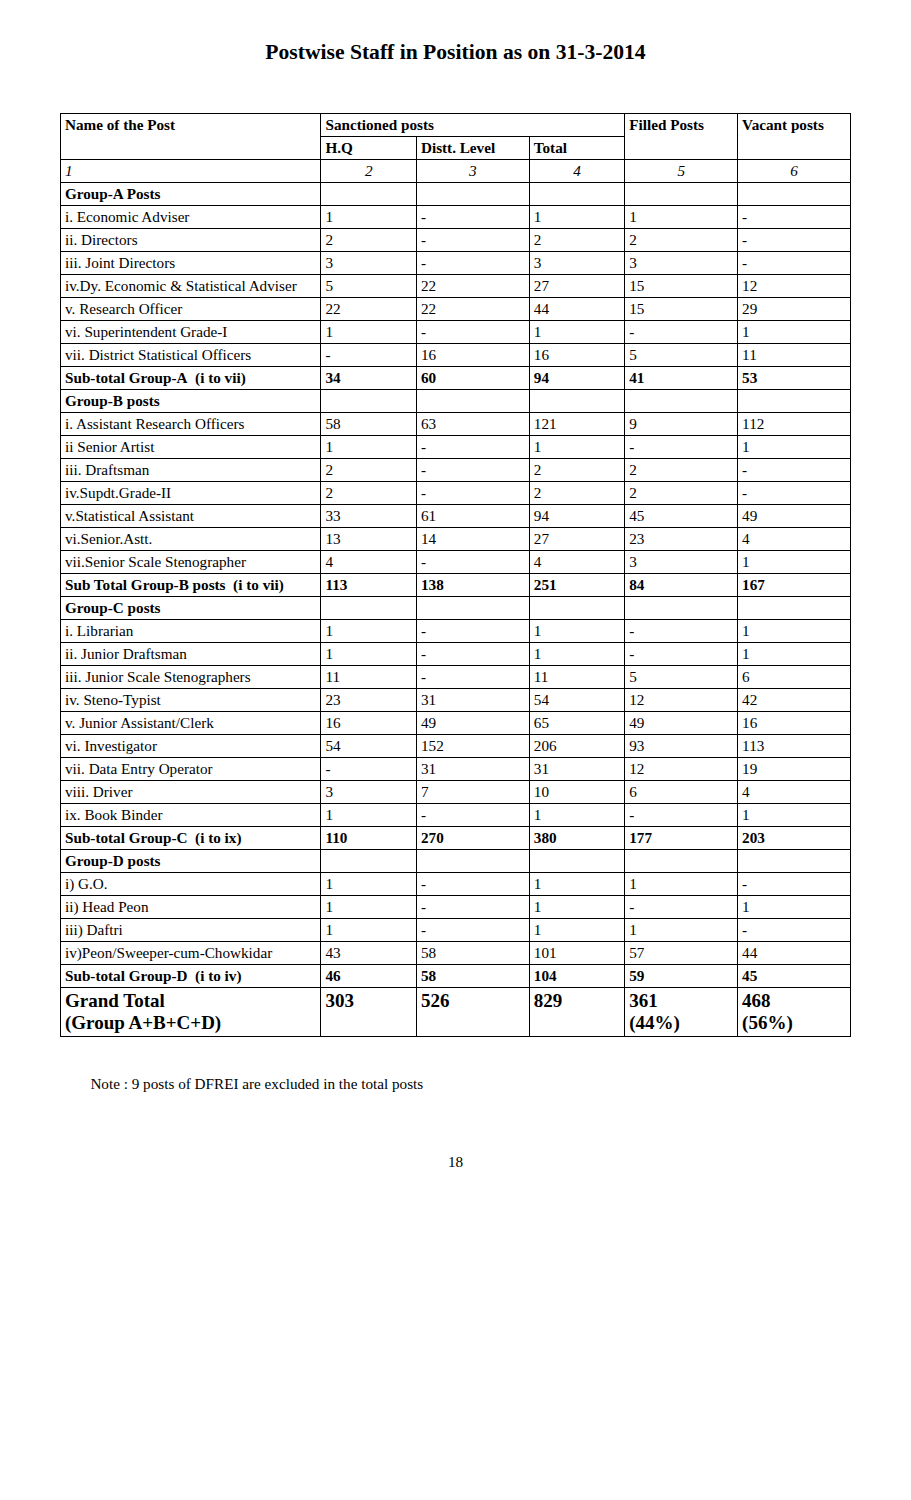Postwise Staff in Position as on 31-3-2014
| Name of the Post | Sanctioned posts | Filled Posts | Vacant posts |
| --- | --- | --- | --- |
| H.Q | Distt. Level | Total |
| 1 | 2 | 3 | 4 | 5 | 6 |
| Group-A Posts | | | | | |
| i. Economic Adviser | 1 | - | 1 | 1 | - |
| ii. Directors | 2 | - | 2 | 2 | - |
| iii. Joint Directors | 3 | - | 3 | 3 | - |
| iv.Dy. Economic & Statistical Adviser | 5 | 22 | 27 | 15 | 12 |
| v. Research Officer | 22 | 22 | 44 | 15 | 29 |
| vi. Superintendent Grade-I | 1 | - | 1 | - | 1 |
| vii. District Statistical Officers | - | 16 | 16 | 5 | 11 |
| Sub-total Group-A (i to vii) | 34 | 60 | 94 | 41 | 53 |
| Group-B posts | | | | | |
| i. Assistant Research Officers | 58 | 63 | 121 | 9 | 112 |
| ii Senior Artist | 1 | - | 1 | - | 1 |
| iii. Draftsman | 2 | - | 2 | 2 | - |
| iv.Supdt.Grade-II | 2 | - | 2 | 2 | - |
| v.Statistical Assistant | 33 | 61 | 94 | 45 | 49 |
| vi.Senior.Astt. | 13 | 14 | 27 | 23 | 4 |
| vii.Senior Scale Stenographer | 4 | - | 4 | 3 | 1 |
| Sub Total Group-B posts (i to vii) | 113 | 138 | 251 | 84 | 167 |
| Group-C posts | | | | | |
| i. Librarian | 1 | - | 1 | - | 1 |
| ii. Junior Draftsman | 1 | - | 1 | - | 1 |
| iii. Junior Scale Stenographers | 11 | - | 11 | 5 | 6 |
| iv. Steno-Typist | 23 | 31 | 54 | 12 | 42 |
| v. Junior Assistant/Clerk | 16 | 49 | 65 | 49 | 16 |
| vi. Investigator | 54 | 152 | 206 | 93 | 113 |
| vii. Data Entry Operator | - | 31 | 31 | 12 | 19 |
| viii. Driver | 3 | 7 | 10 | 6 | 4 |
| ix. Book Binder | 1 | - | 1 | - | 1 |
| Sub-total Group-C (i to ix) | 110 | 270 | 380 | 177 | 203 |
| Group-D posts | | | | | |
| i) G.O. | 1 | - | 1 | 1 | - |
| ii) Head Peon | 1 | - | 1 | - | 1 |
| iii) Daftri | 1 | - | 1 | 1 | - |
| iv)Peon/Sweeper-cum-Chowkidar | 43 | 58 | 101 | 57 | 44 |
| Sub-total Group-D (i to iv) | 46 | 58 | 104 | 59 | 45 |
| Grand Total (Group A+B+C+D) | 303 | 526 | 829 | 361 (44%) | 468 (56%) |
Note : 9 posts of DFREI are excluded in the total posts
18